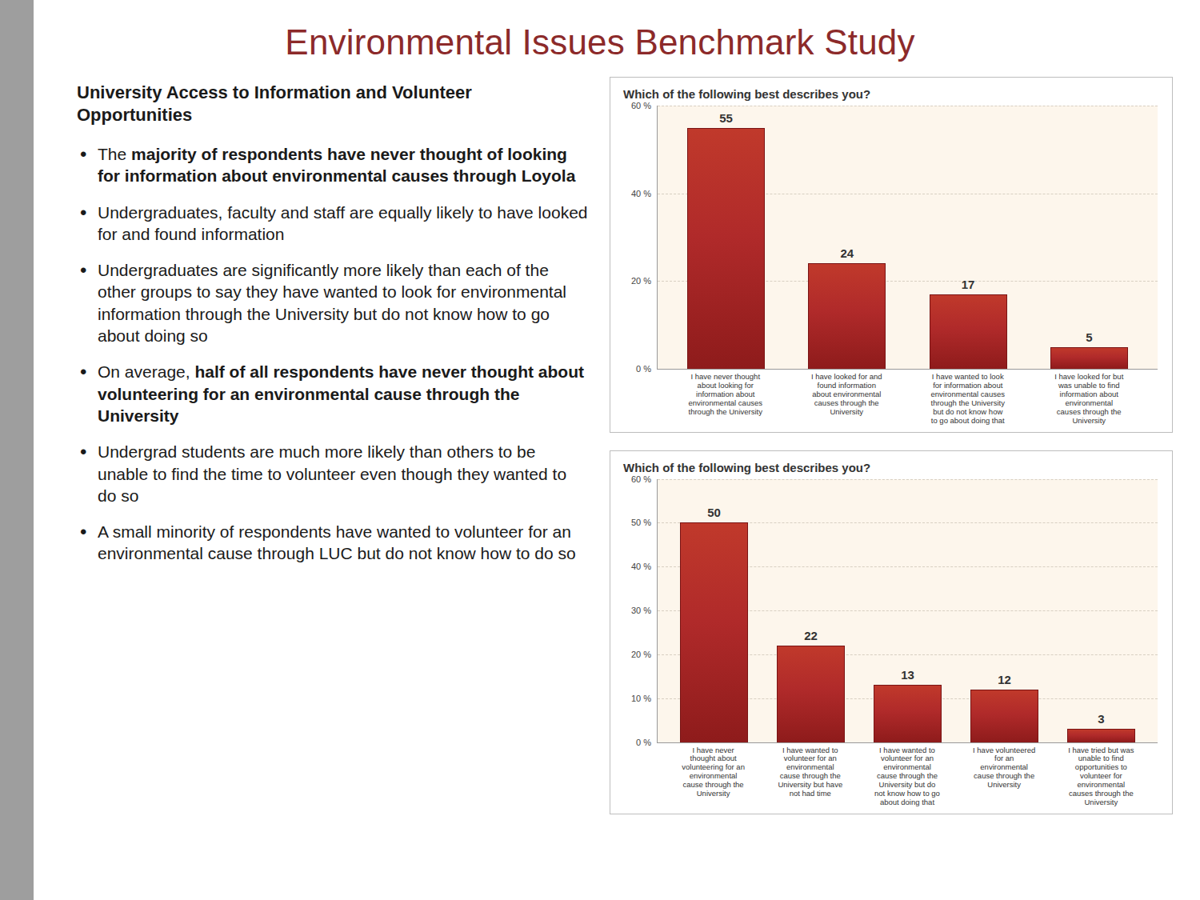Environmental Issues Benchmark Study
University Access to Information and Volunteer Opportunities
The majority of respondents have never thought of looking for information about environmental causes through Loyola
Undergraduates, faculty and staff are equally likely to have looked for and found information
Undergraduates are significantly more likely than each of the other groups to say they have wanted to look for environmental information through the University but do not know how to go about doing so
On average, half of all respondents have never thought about volunteering for an environmental cause through the University
Undergrad students are much more likely than others to be unable to find the time to volunteer even though they wanted to do so
A small minority of respondents have wanted to volunteer for an environmental cause through LUC but do not know how to do so
Which of the following best describes you?
60 % 40 % 20 % 0 %
55
24
17
5
I have never thought about looking for information about environmental causes through the University
I have looked for and found information about environmental causes through the University
I have wanted to look for information about environmental causes through the University but do not know how to go about doing that
I have looked for but was unable to find information about environmental causes through the University
Which of the following best describes you?
60 % 50 % 40 % 30 % 20 % 10 % 0 %
50
22
13
12
3
I have never thought about volunteering for an environmental cause through the University
I have wanted to volunteer for an environmental cause through the University but have not had time
I have wanted to volunteer for an environmental cause through the University but do not know how to go about doing that
I have volunteered for an environmental cause through the University
I have tried but was unable to find opportunities to volunteer for environmental causes through the University